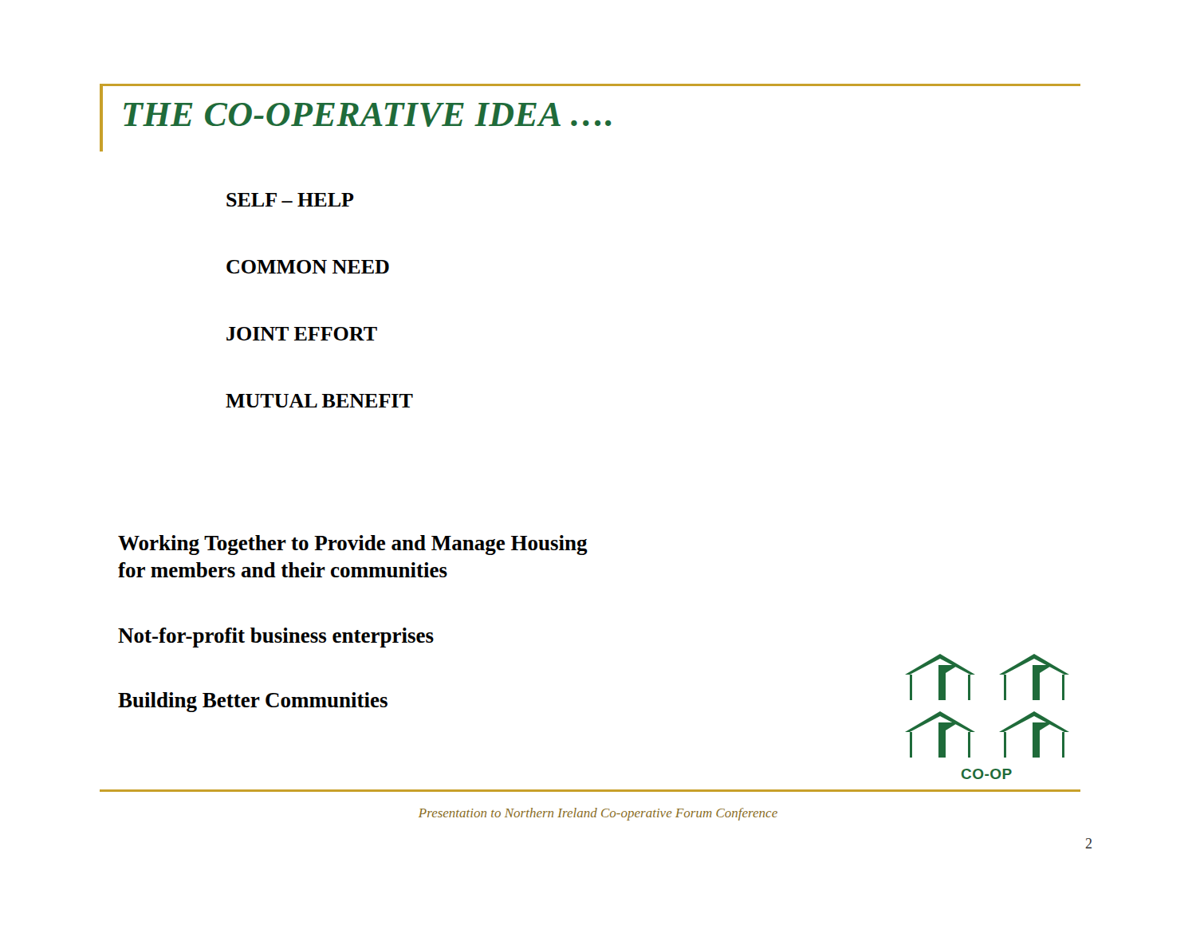THE CO-OPERATIVE IDEA ….
SELF – HELP
COMMON NEED
JOINT EFFORT
MUTUAL BENEFIT
Working Together to Provide and Manage Housing
for members and their communities
Not-for-profit business enterprises
Building Better Communities
CO-OP
Presentation to Northern Ireland Co-operative Forum Conference
2